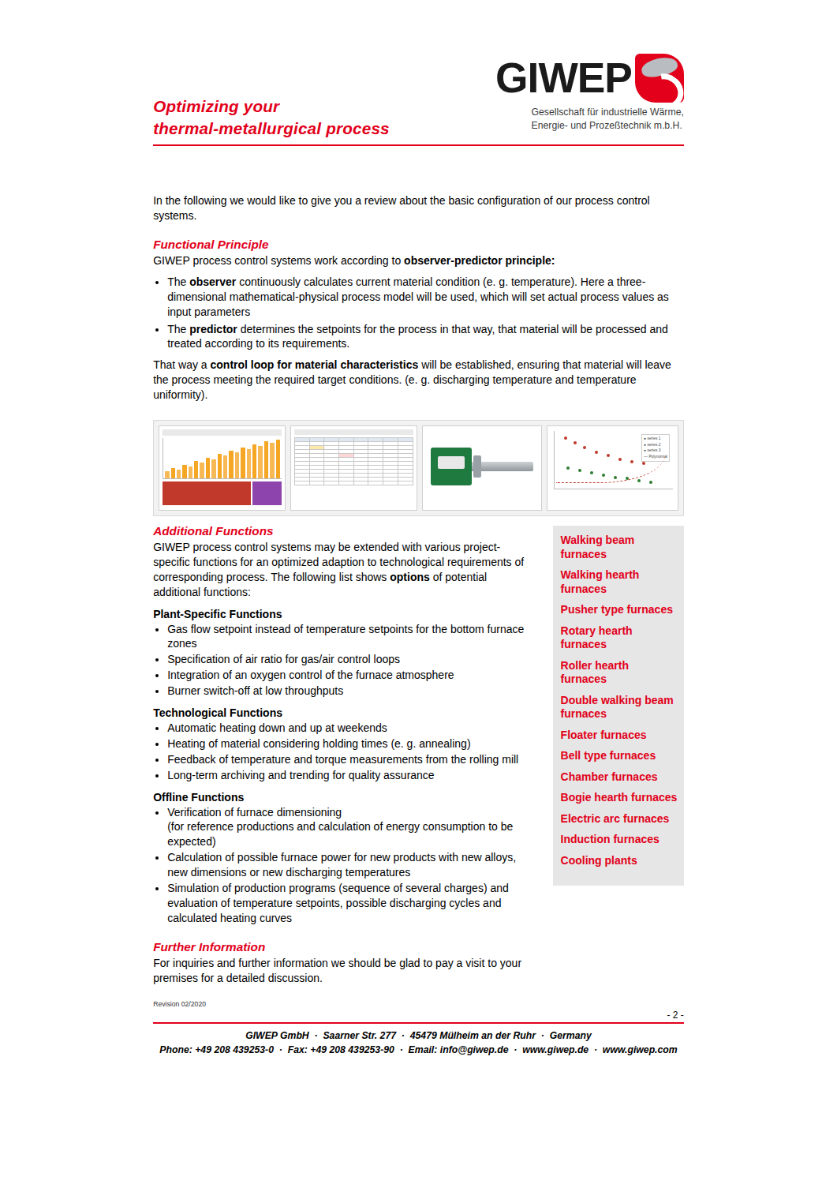Optimizing your
thermal-metallurgical process
GIWEP
Gesellschaft für industrielle Wärme,
Energie- und Prozeßtechnik m.b.H.
In the following we would like to give you a review about the basic configuration of our process control systems.
Functional Principle
GIWEP process control systems work according to observer-predictor principle:
The observer continuously calculates current material condition (e. g. temperature). Here a three-dimensional mathematical-physical process model will be used, which will set actual process values as input parameters
The predictor determines the setpoints for the process in that way, that material will be processed and treated according to its requirements.
That way a control loop for material characteristics will be established, ensuring that material will leave the process meeting the required target conditions. (e. g. discharging temperature and temperature uniformity).
● series 1
● series 2
● series 3
— Polynomial
Additional Functions
GIWEP process control systems may be extended with various project-specific functions for an optimized adaption to technological requirements of corresponding process. The following list shows options of potential additional functions:
Plant-Specific Functions
Gas flow setpoint instead of temperature setpoints for the bottom furnace zones
Specification of air ratio for gas/air control loops
Integration of an oxygen control of the furnace atmosphere
Burner switch-off at low throughputs
Technological Functions
Automatic heating down and up at weekends
Heating of material considering holding times (e. g. annealing)
Feedback of temperature and torque measurements from the rolling mill
Long-term archiving and trending for quality assurance
Offline Functions
Verification of furnace dimensioning
(for reference productions and calculation of energy consumption to be expected)
Calculation of possible furnace power for new products with new alloys, new dimensions or new discharging temperatures
Simulation of production programs (sequence of several charges) and evaluation of temperature setpoints, possible discharging cycles and calculated heating curves
Further Information
For inquiries and further information we should be glad to pay a visit to your premises for a detailed discussion.
Walking beam furnaces
Walking hearth furnaces
Pusher type furnaces
Rotary hearth furnaces
Roller hearth furnaces
Double walking beam furnaces
Floater furnaces
Bell type furnaces
Chamber furnaces
Bogie hearth furnaces
Electric arc furnaces
Induction furnaces
Cooling plants
Revision 02/2020
- 2 -
GIWEP GmbH · Saarner Str. 277 · 45479 Mülheim an der Ruhr · Germany
Phone: +49 208 439253-0 · Fax: +49 208 439253-90 · Email: info@giwep.de · www.giwep.de · www.giwep.com